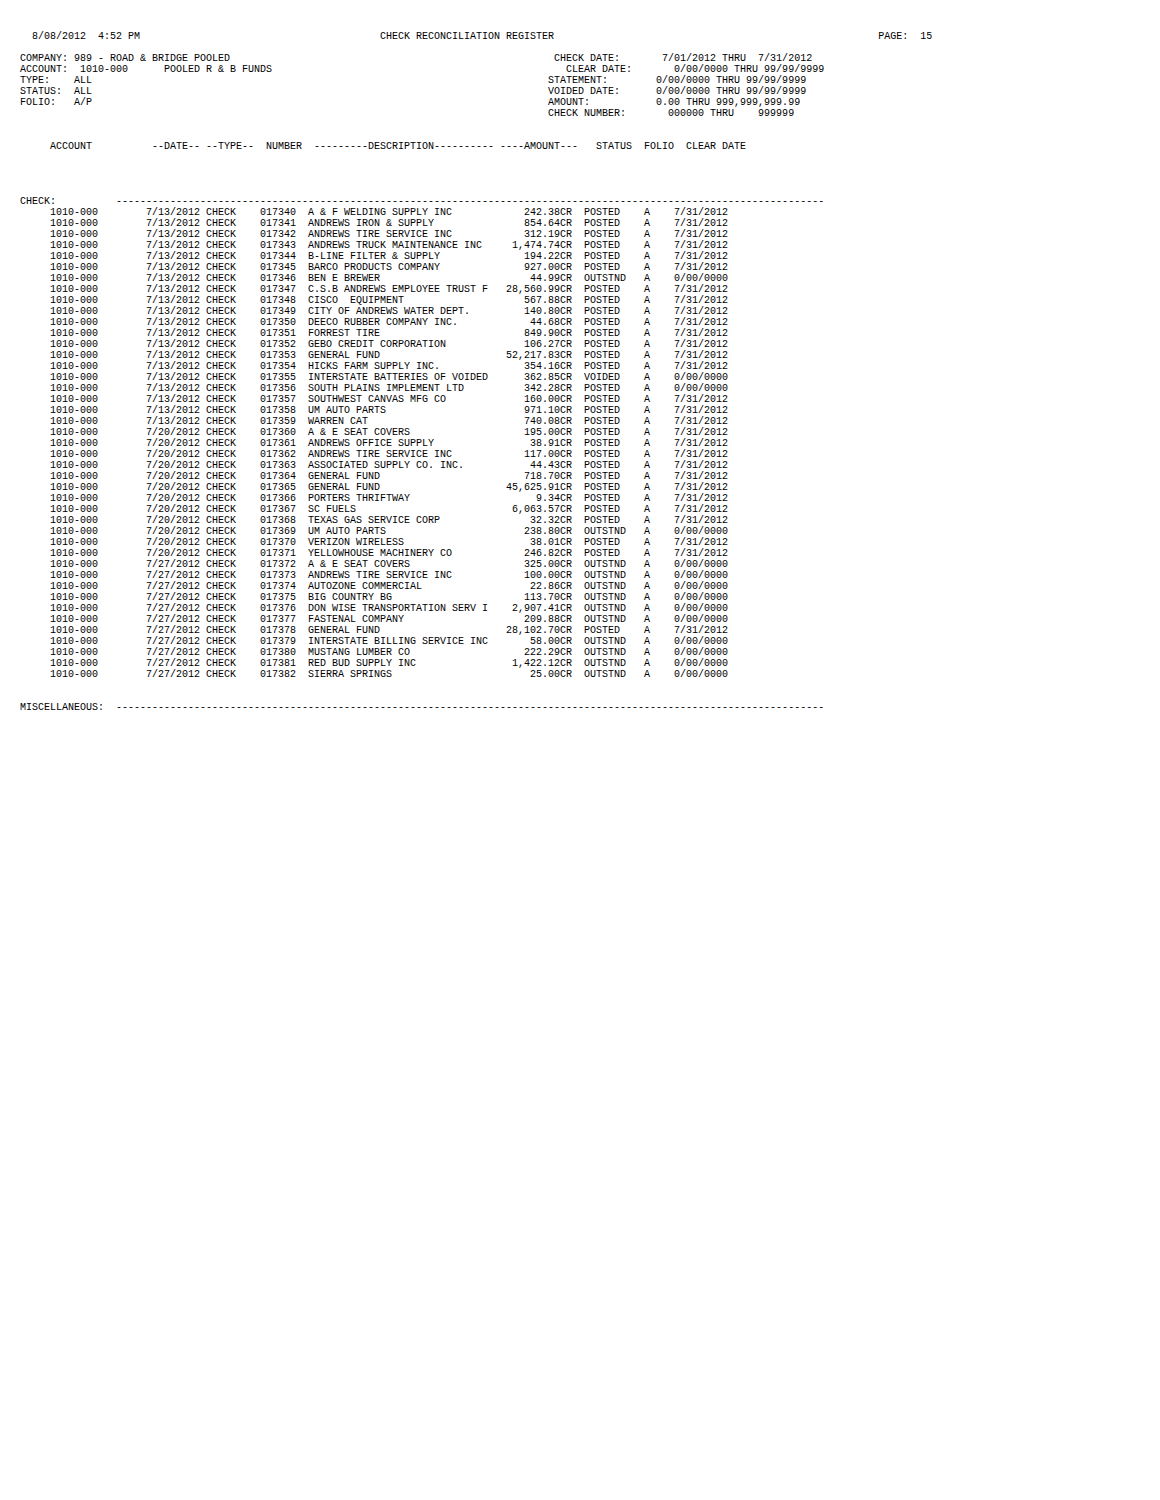8/08/2012 4:52 PM CHECK RECONCILIATION REGISTER PAGE: 15 COMPANY: 989 - ROAD & BRIDGE POOLED CHECK DATE: 7/01/2012 THRU 7/31/2012 ACCOUNT: 1010-000 POOLED R & B FUNDS CLEAR DATE: 0/00/0000 THRU 99/99/9999 TYPE: ALL STATEMENT: 0/00/0000 THRU 99/99/9999 STATUS: ALL VOIDED DATE: 0/00/0000 THRU 99/99/9999 FOLIO: A/P AMOUNT: 0.00 THRU 999,999,999.99 CHECK NUMBER: 000000 THRU 999999 ACCOUNT --DATE-- --TYPE-- NUMBER ---------DESCRIPTION---------- ----AMOUNT--- STATUS FOLIO CLEAR DATE CHECK: ---------------------------------------------------------------------------------------------------------------------- 1010-000 7/13/2012 CHECK 017340 A & F WELDING SUPPLY INC 242.38CR POSTED A 7/31/2012 1010-000 7/13/2012 CHECK 017341 ANDREWS IRON & SUPPLY 854.64CR POSTED A 7/31/2012 1010-000 7/13/2012 CHECK 017342 ANDREWS TIRE SERVICE INC 312.19CR POSTED A 7/31/2012 1010-000 7/13/2012 CHECK 017343 ANDREWS TRUCK MAINTENANCE INC 1,474.74CR POSTED A 7/31/2012 1010-000 7/13/2012 CHECK 017344 B-LINE FILTER & SUPPLY 194.22CR POSTED A 7/31/2012 1010-000 7/13/2012 CHECK 017345 BARCO PRODUCTS COMPANY 927.00CR POSTED A 7/31/2012 1010-000 7/13/2012 CHECK 017346 BEN E BREWER 44.99CR OUTSTND A 0/00/0000 1010-000 7/13/2012 CHECK 017347 C.S.B ANDREWS EMPLOYEE TRUST F 28,560.99CR POSTED A 7/31/2012 1010-000 7/13/2012 CHECK 017348 CISCO EQUIPMENT 567.88CR POSTED A 7/31/2012 1010-000 7/13/2012 CHECK 017349 CITY OF ANDREWS WATER DEPT. 140.80CR POSTED A 7/31/2012 1010-000 7/13/2012 CHECK 017350 DEECO RUBBER COMPANY INC. 44.68CR POSTED A 7/31/2012 1010-000 7/13/2012 CHECK 017351 FORREST TIRE 849.90CR POSTED A 7/31/2012 1010-000 7/13/2012 CHECK 017352 GEBO CREDIT CORPORATION 106.27CR POSTED A 7/31/2012 1010-000 7/13/2012 CHECK 017353 GENERAL FUND 52,217.83CR POSTED A 7/31/2012 1010-000 7/13/2012 CHECK 017354 HICKS FARM SUPPLY INC. 354.16CR POSTED A 7/31/2012 1010-000 7/13/2012 CHECK 017355 INTERSTATE BATTERIES OF VOIDED 362.85CR VOIDED A 0/00/0000 1010-000 7/13/2012 CHECK 017356 SOUTH PLAINS IMPLEMENT LTD 342.28CR POSTED A 0/00/0000 1010-000 7/13/2012 CHECK 017357 SOUTHWEST CANVAS MFG CO 160.00CR POSTED A 7/31/2012 1010-000 7/13/2012 CHECK 017358 UM AUTO PARTS 971.10CR POSTED A 7/31/2012 1010-000 7/13/2012 CHECK 017359 WARREN CAT 740.08CR POSTED A 7/31/2012 1010-000 7/20/2012 CHECK 017360 A & E SEAT COVERS 195.00CR POSTED A 7/31/2012 1010-000 7/20/2012 CHECK 017361 ANDREWS OFFICE SUPPLY 38.91CR POSTED A 7/31/2012 1010-000 7/20/2012 CHECK 017362 ANDREWS TIRE SERVICE INC 117.00CR POSTED A 7/31/2012 1010-000 7/20/2012 CHECK 017363 ASSOCIATED SUPPLY CO. INC. 44.43CR POSTED A 7/31/2012 1010-000 7/20/2012 CHECK 017364 GENERAL FUND 718.70CR POSTED A 7/31/2012 1010-000 7/20/2012 CHECK 017365 GENERAL FUND 45,625.91CR POSTED A 7/31/2012 1010-000 7/20/2012 CHECK 017366 PORTERS THRIFTWAY 9.34CR POSTED A 7/31/2012 1010-000 7/20/2012 CHECK 017367 SC FUELS 6,063.57CR POSTED A 7/31/2012 1010-000 7/20/2012 CHECK 017368 TEXAS GAS SERVICE CORP 32.32CR POSTED A 7/31/2012 1010-000 7/20/2012 CHECK 017369 UM AUTO PARTS 238.80CR OUTSTND A 0/00/0000 1010-000 7/20/2012 CHECK 017370 VERIZON WIRELESS 38.01CR POSTED A 7/31/2012 1010-000 7/20/2012 CHECK 017371 YELLOWHOUSE MACHINERY CO 246.82CR POSTED A 7/31/2012 1010-000 7/27/2012 CHECK 017372 A & E SEAT COVERS 325.00CR OUTSTND A 0/00/0000 1010-000 7/27/2012 CHECK 017373 ANDREWS TIRE SERVICE INC 100.00CR OUTSTND A 0/00/0000 1010-000 7/27/2012 CHECK 017374 AUTOZONE COMMERCIAL 22.86CR OUTSTND A 0/00/0000 1010-000 7/27/2012 CHECK 017375 BIG COUNTRY BG 113.70CR OUTSTND A 0/00/0000 1010-000 7/27/2012 CHECK 017376 DON WISE TRANSPORTATION SERV I 2,907.41CR OUTSTND A 0/00/0000 1010-000 7/27/2012 CHECK 017377 FASTENAL COMPANY 209.88CR OUTSTND A 0/00/0000 1010-000 7/27/2012 CHECK 017378 GENERAL FUND 28,102.70CR POSTED A 7/31/2012 1010-000 7/27/2012 CHECK 017379 INTERSTATE BILLING SERVICE INC 58.00CR OUTSTND A 0/00/0000 1010-000 7/27/2012 CHECK 017380 MUSTANG LUMBER CO 222.29CR OUTSTND A 0/00/0000 1010-000 7/27/2012 CHECK 017381 RED BUD SUPPLY INC 1,422.12CR OUTSTND A 0/00/0000 1010-000 7/27/2012 CHECK 017382 SIERRA SPRINGS 25.00CR OUTSTND A 0/00/0000 MISCELLANEOUS: ----------------------------------------------------------------------------------------------------------------------